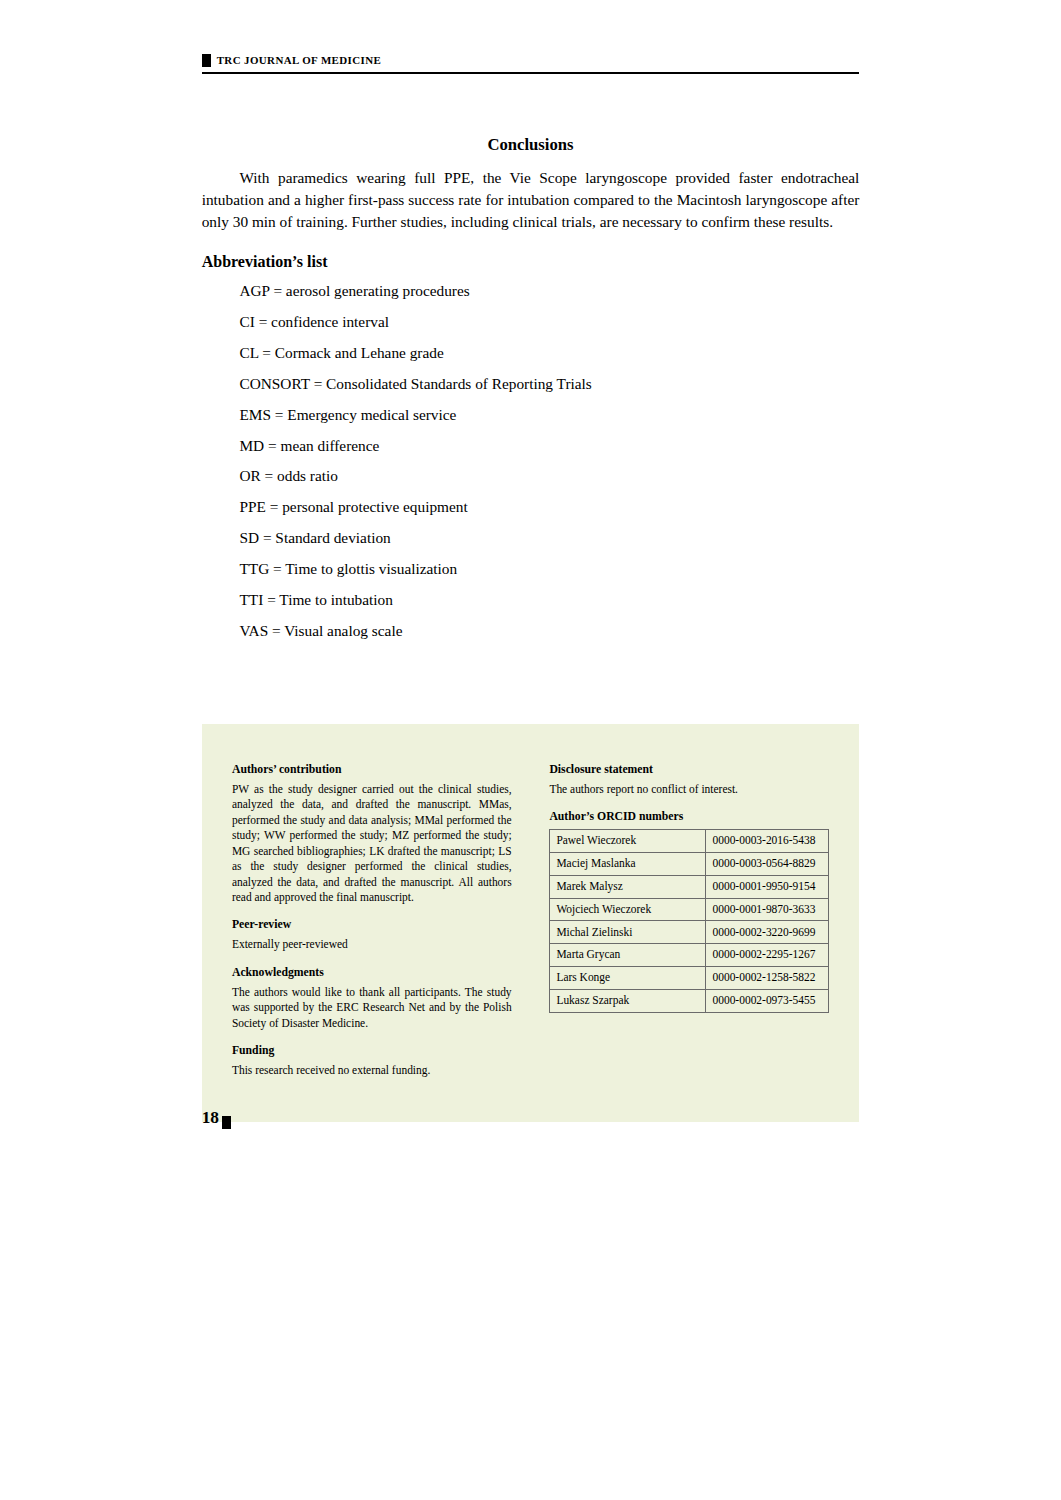TRC Journal of Medicine
Conclusions
With paramedics wearing full PPE, the Vie Scope laryngoscope provided faster endotracheal intubation and a higher first-pass success rate for intubation compared to the Macintosh laryngoscope after only 30 min of training. Further studies, including clinical trials, are necessary to confirm these results.
Abbreviation’s list
AGP = aerosol generating procedures
CI = confidence interval
CL = Cormack and Lehane grade
CONSORT = Consolidated Standards of Reporting Trials
EMS = Emergency medical service
MD = mean difference
OR = odds ratio
PPE = personal protective equipment
SD = Standard deviation
TTG = Time to glottis visualization
TTI = Time to intubation
VAS = Visual analog scale
Authors’ contribution
PW as the study designer carried out the clinical studies, analyzed the data, and drafted the manuscript. MMas, performed the study and data analysis; MMal performed the study; WW performed the study; MZ performed the study; MG searched bibliographies; LK drafted the manuscript; LS as the study designer performed the clinical studies, analyzed the data, and drafted the manuscript. All authors read and approved the final manuscript.
Peer-review
Externally peer-reviewed
Acknowledgments
The authors would like to thank all participants. The study was supported by the ERC Research Net and by the Polish Society of Disaster Medicine.
Funding
This research received no external funding.
Disclosure statement
The authors report no conflict of interest.
Author’s ORCID numbers
| Pawel Wieczorek | 0000-0003-2016-5438 |
| Maciej Maslanka | 0000-0003-0564-8829 |
| Marek Malysz | 0000-0001-9950-9154 |
| Wojciech Wieczorek | 0000-0001-9870-3633 |
| Michal Zielinski | 0000-0002-3220-9699 |
| Marta Grycan | 0000-0002-2295-1267 |
| Lars Konge | 0000-0002-1258-5822 |
| Lukasz Szarpak | 0000-0002-0973-5455 |
18